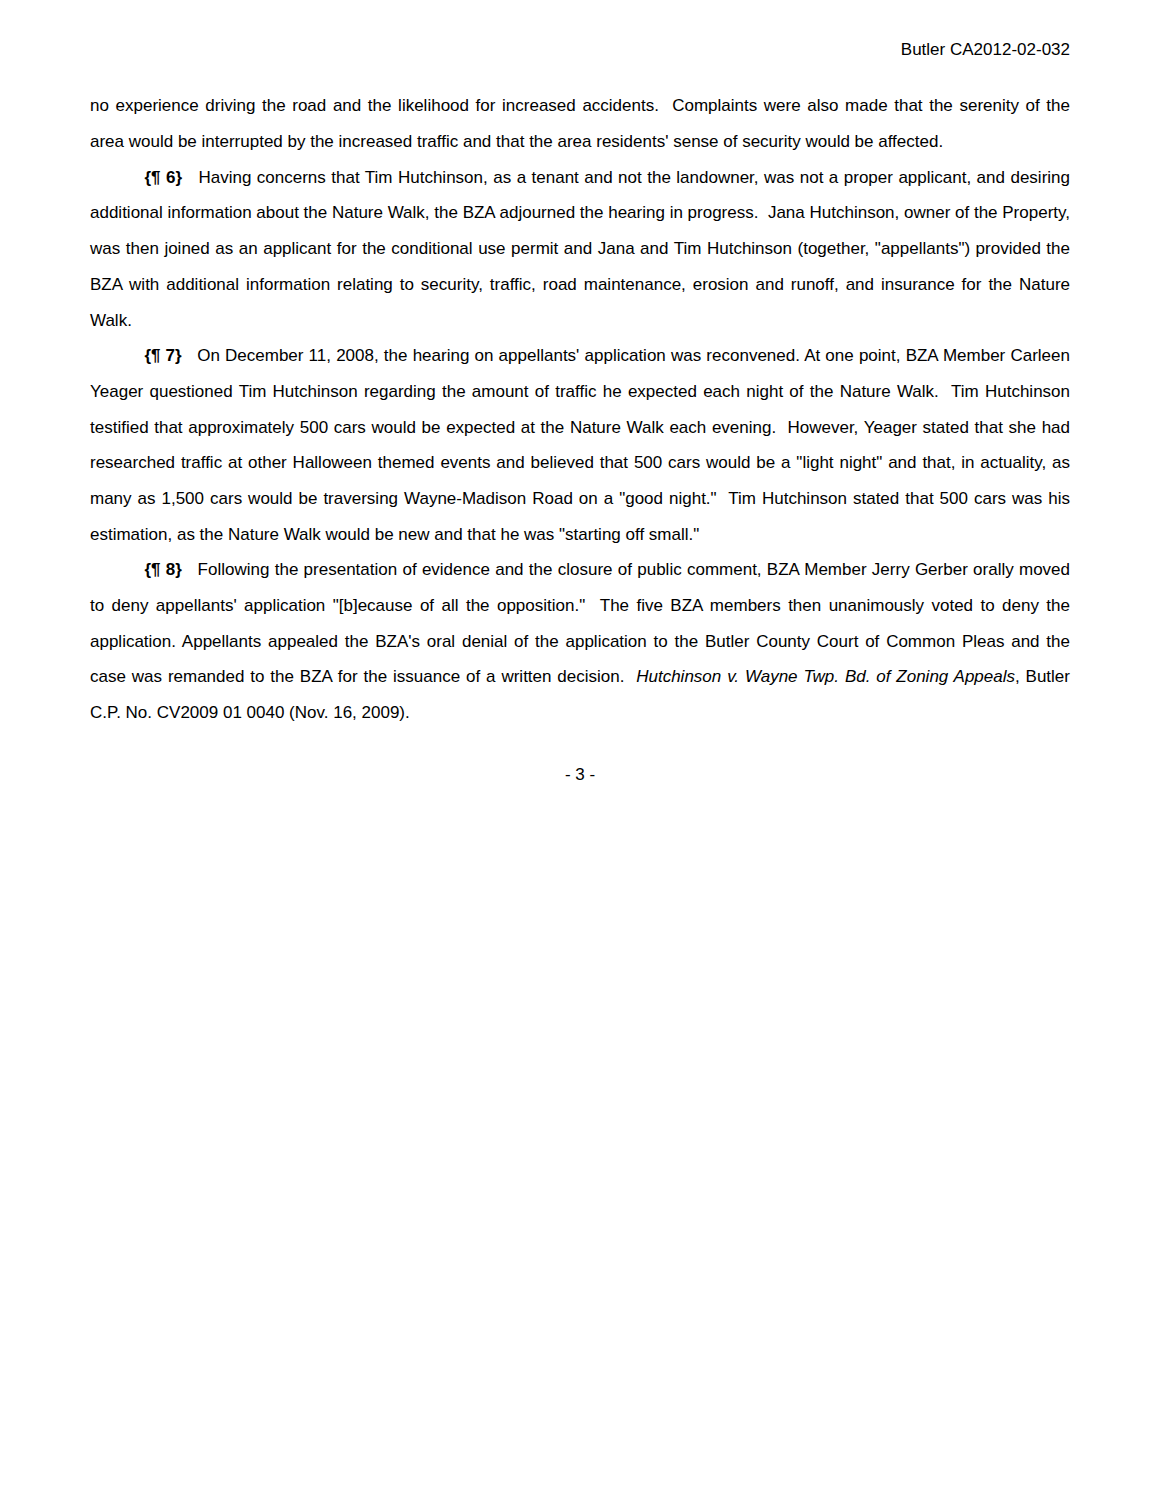Butler CA2012-02-032
no experience driving the road and the likelihood for increased accidents. Complaints were also made that the serenity of the area would be interrupted by the increased traffic and that the area residents' sense of security would be affected.
{¶ 6} Having concerns that Tim Hutchinson, as a tenant and not the landowner, was not a proper applicant, and desiring additional information about the Nature Walk, the BZA adjourned the hearing in progress. Jana Hutchinson, owner of the Property, was then joined as an applicant for the conditional use permit and Jana and Tim Hutchinson (together, "appellants") provided the BZA with additional information relating to security, traffic, road maintenance, erosion and runoff, and insurance for the Nature Walk.
{¶ 7} On December 11, 2008, the hearing on appellants' application was reconvened. At one point, BZA Member Carleen Yeager questioned Tim Hutchinson regarding the amount of traffic he expected each night of the Nature Walk. Tim Hutchinson testified that approximately 500 cars would be expected at the Nature Walk each evening. However, Yeager stated that she had researched traffic at other Halloween themed events and believed that 500 cars would be a "light night" and that, in actuality, as many as 1,500 cars would be traversing Wayne-Madison Road on a "good night." Tim Hutchinson stated that 500 cars was his estimation, as the Nature Walk would be new and that he was "starting off small."
{¶ 8} Following the presentation of evidence and the closure of public comment, BZA Member Jerry Gerber orally moved to deny appellants' application "[b]ecause of all the opposition." The five BZA members then unanimously voted to deny the application. Appellants appealed the BZA's oral denial of the application to the Butler County Court of Common Pleas and the case was remanded to the BZA for the issuance of a written decision. Hutchinson v. Wayne Twp. Bd. of Zoning Appeals, Butler C.P. No. CV2009 01 0040 (Nov. 16, 2009).
- 3 -